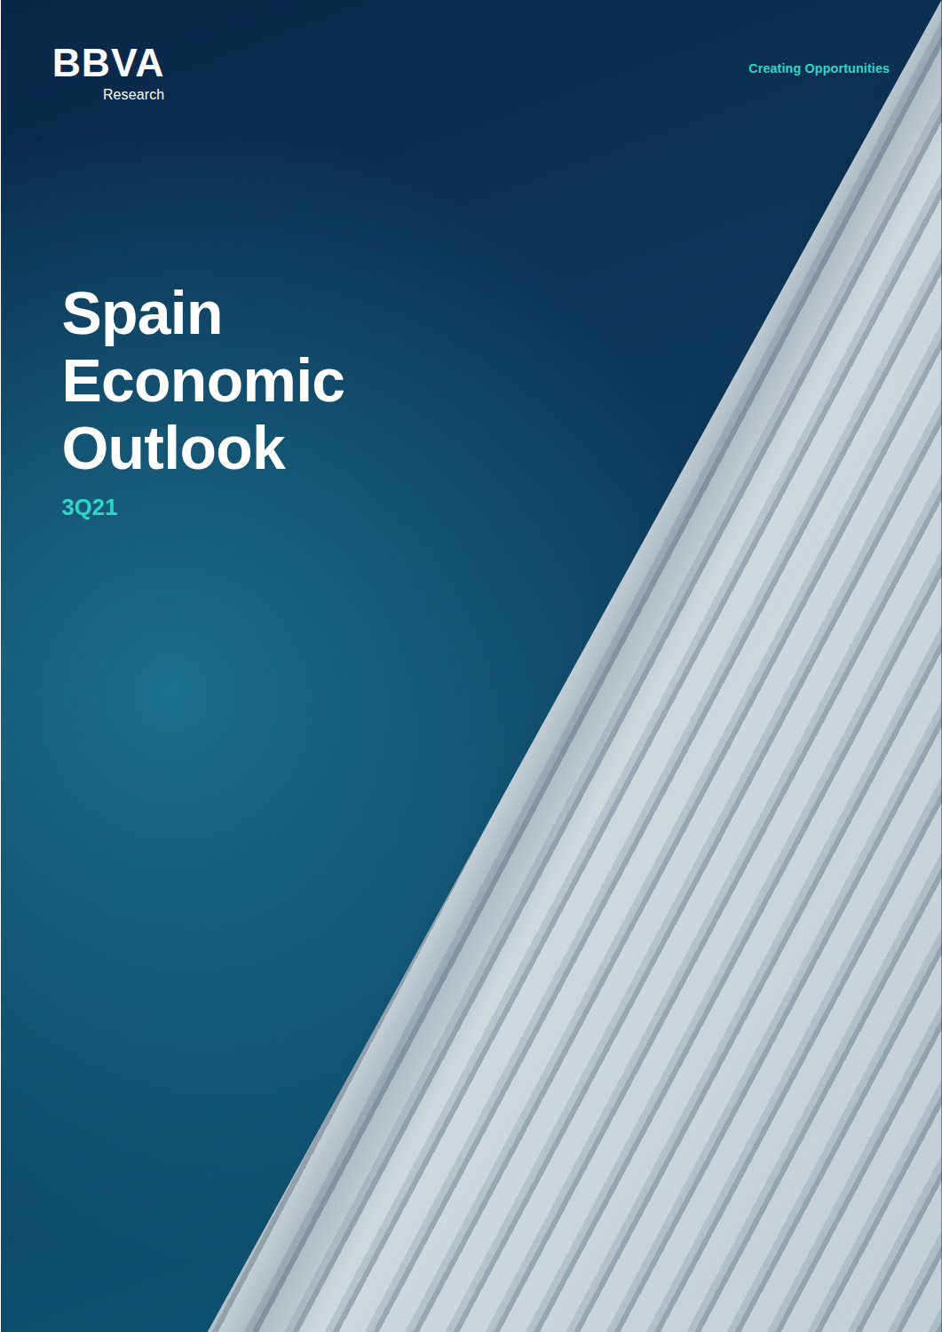BBVA Research
Creating Opportunities
Spain
Economic
Outlook
3Q21